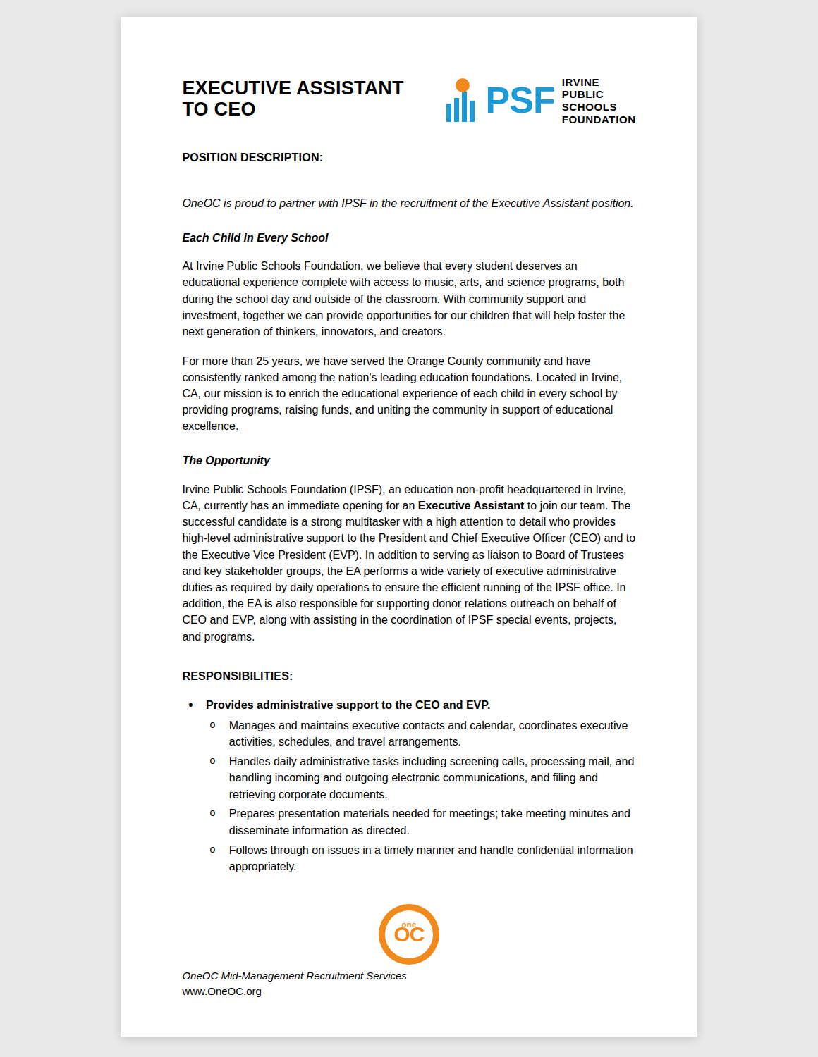EXECUTIVE ASSISTANT TO CEO
PSF
Irvine
Public
Schools
Foundation
POSITION DESCRIPTION:
OneOC is proud to partner with IPSF in the recruitment of the Executive Assistant position.
Each Child in Every School
At Irvine Public Schools Foundation, we believe that every student deserves an educational experience complete with access to music, arts, and science programs, both during the school day and outside of the classroom. With community support and investment, together we can provide opportunities for our children that will help foster the next generation of thinkers, innovators, and creators.
For more than 25 years, we have served the Orange County community and have consistently ranked among the nation's leading education foundations. Located in Irvine, CA, our mission is to enrich the educational experience of each child in every school by providing programs, raising funds, and uniting the community in support of educational excellence.
The Opportunity
Irvine Public Schools Foundation (IPSF), an education non-profit headquartered in Irvine, CA, currently has an immediate opening for an Executive Assistant to join our team. The successful candidate is a strong multitasker with a high attention to detail who provides high-level administrative support to the President and Chief Executive Officer (CEO) and to the Executive Vice President (EVP). In addition to serving as liaison to Board of Trustees and key stakeholder groups, the EA performs a wide variety of executive administrative duties as required by daily operations to ensure the efficient running of the IPSF office. In addition, the EA is also responsible for supporting donor relations outreach on behalf of CEO and EVP, along with assisting in the coordination of IPSF special events, projects, and programs.
RESPONSIBILITIES:
Provides administrative support to the CEO and EVP.
Manages and maintains executive contacts and calendar, coordinates executive activities, schedules, and travel arrangements.
Handles daily administrative tasks including screening calls, processing mail, and handling incoming and outgoing electronic communications, and filing and retrieving corporate documents.
Prepares presentation materials needed for meetings; take meeting minutes and disseminate information as directed.
Follows through on issues in a timely manner and handle confidential information appropriately.
one OC
OneOC Mid-Management Recruitment Services
www.OneOC.org